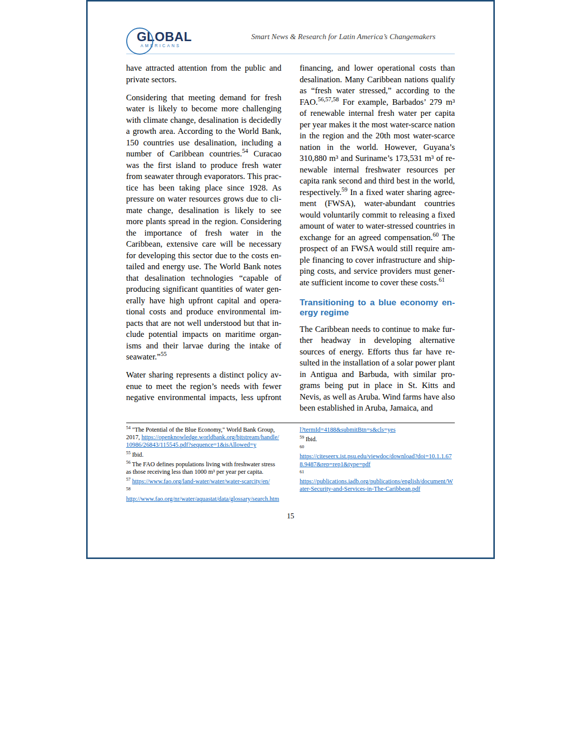GLOBAL
AMERICANS
Smart News & Research for Latin America’s Changemakers
have attracted attention from the public and private sectors.
Considering that meeting demand for fresh water is likely to become more challenging with climate change, desalination is decidedly a growth area. According to the World Bank, 150 countries use desalination, including a number of Caribbean countries.54 Curacao was the first island to produce fresh water from seawater through evaporators. This practice has been taking place since 1928. As pressure on water resources grows due to climate change, desalination is likely to see more plants spread in the region. Considering the importance of fresh water in the Caribbean, extensive care will be necessary for developing this sector due to the costs entailed and energy use. The World Bank notes that desalination technologies “capable of producing significant quantities of water generally have high upfront capital and operational costs and produce environmental impacts that are not well understood but that include potential impacts on maritime organisms and their larvae during the intake of seawater.”55
Water sharing represents a distinct policy avenue to meet the region’s needs with fewer negative environmental impacts, less upfront financing, and lower operational costs than desalination. Many Caribbean nations qualify as “fresh water stressed,” according to the FAO.56,57,58 For example, Barbados’ 279 m³ of renewable internal fresh water per capita per year makes it the most water-scarce nation in the region and the 20th most water-scarce nation in the world. However, Guyana’s 310,880 m³ and Suriname’s 173,531 m³ of renewable internal freshwater resources per capita rank second and third best in the world, respectively.59 In a fixed water sharing agreement (FWSA), water-abundant countries would voluntarily commit to releasing a fixed amount of water to water-stressed countries in exchange for an agreed compensation.60 The prospect of an FWSA would still require ample financing to cover infrastructure and shipping costs, and service providers must generate sufficient income to cover these costs.61
Transitioning to a blue economy energy regime
The Caribbean needs to continue to make further headway in developing alternative sources of energy. Efforts thus far have resulted in the installation of a solar power plant in Antigua and Barbuda, with similar programs being put in place in St. Kitts and Nevis, as well as Aruba. Wind farms have also been established in Aruba, Jamaica, and
54 "The Potential of the Blue Economy," World Bank Group, 2017, https://openknowledge.worldbank.org/bitstream/handle/10986/26843/115545.pdf?sequence=1&isAllowed=y
55 Ibid.
56 The FAO defines populations living with freshwater stress as those receiving less than 1000 m³ per year per capita.
57 https://www.fao.org/land-water/water/water-scarcity/en/
58
http://www.fao.org/nr/water/aquastat/data/glossary/search.html?termId=4188&submitBtn=s&cls=yes
59 Ibid.
60
https://citeseerx.ist.psu.edu/viewdoc/download?doi=10.1.1.678.9487&rep=rep1&type=pdf
61
https://publications.iadb.org/publications/english/document/Water-Security-and-Services-in-The-Caribbean.pdf
15